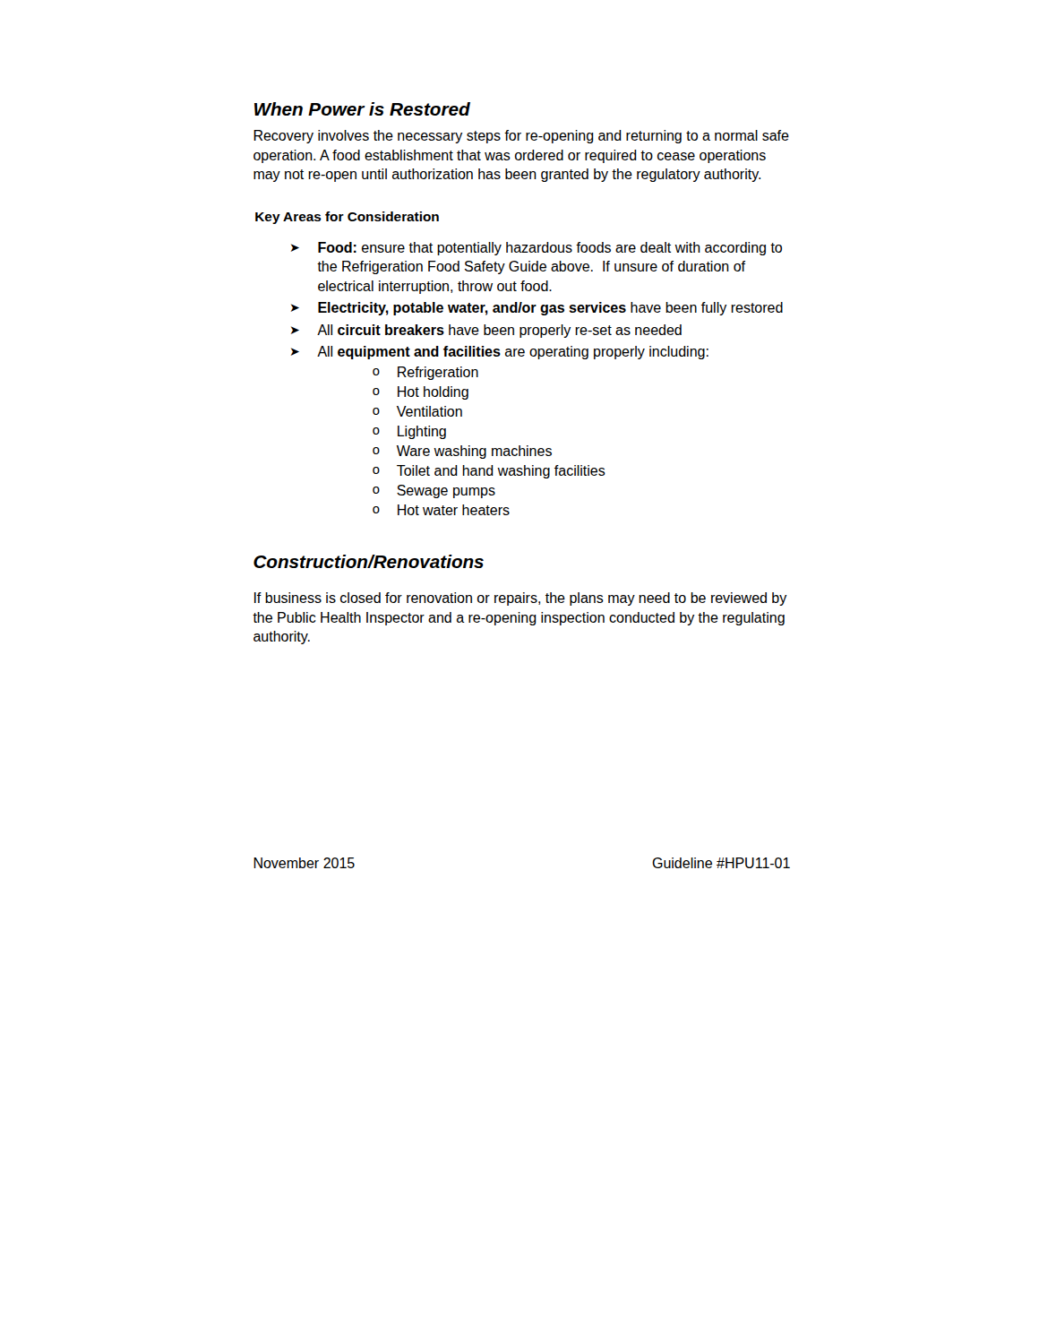When Power is Restored
Recovery involves the necessary steps for re-opening and returning to a normal safe operation. A food establishment that was ordered or required to cease operations may not re-open until authorization has been granted by the regulatory authority.
Key Areas for Consideration
Food: ensure that potentially hazardous foods are dealt with according to the Refrigeration Food Safety Guide above. If unsure of duration of electrical interruption, throw out food.
Electricity, potable water, and/or gas services have been fully restored
All circuit breakers have been properly re-set as needed
All equipment and facilities are operating properly including:
Refrigeration
Hot holding
Ventilation
Lighting
Ware washing machines
Toilet and hand washing facilities
Sewage pumps
Hot water heaters
Construction/Renovations
If business is closed for renovation or repairs, the plans may need to be reviewed by the Public Health Inspector and a re-opening inspection conducted by the regulating authority.
November 2015
Guideline #HPU11-01